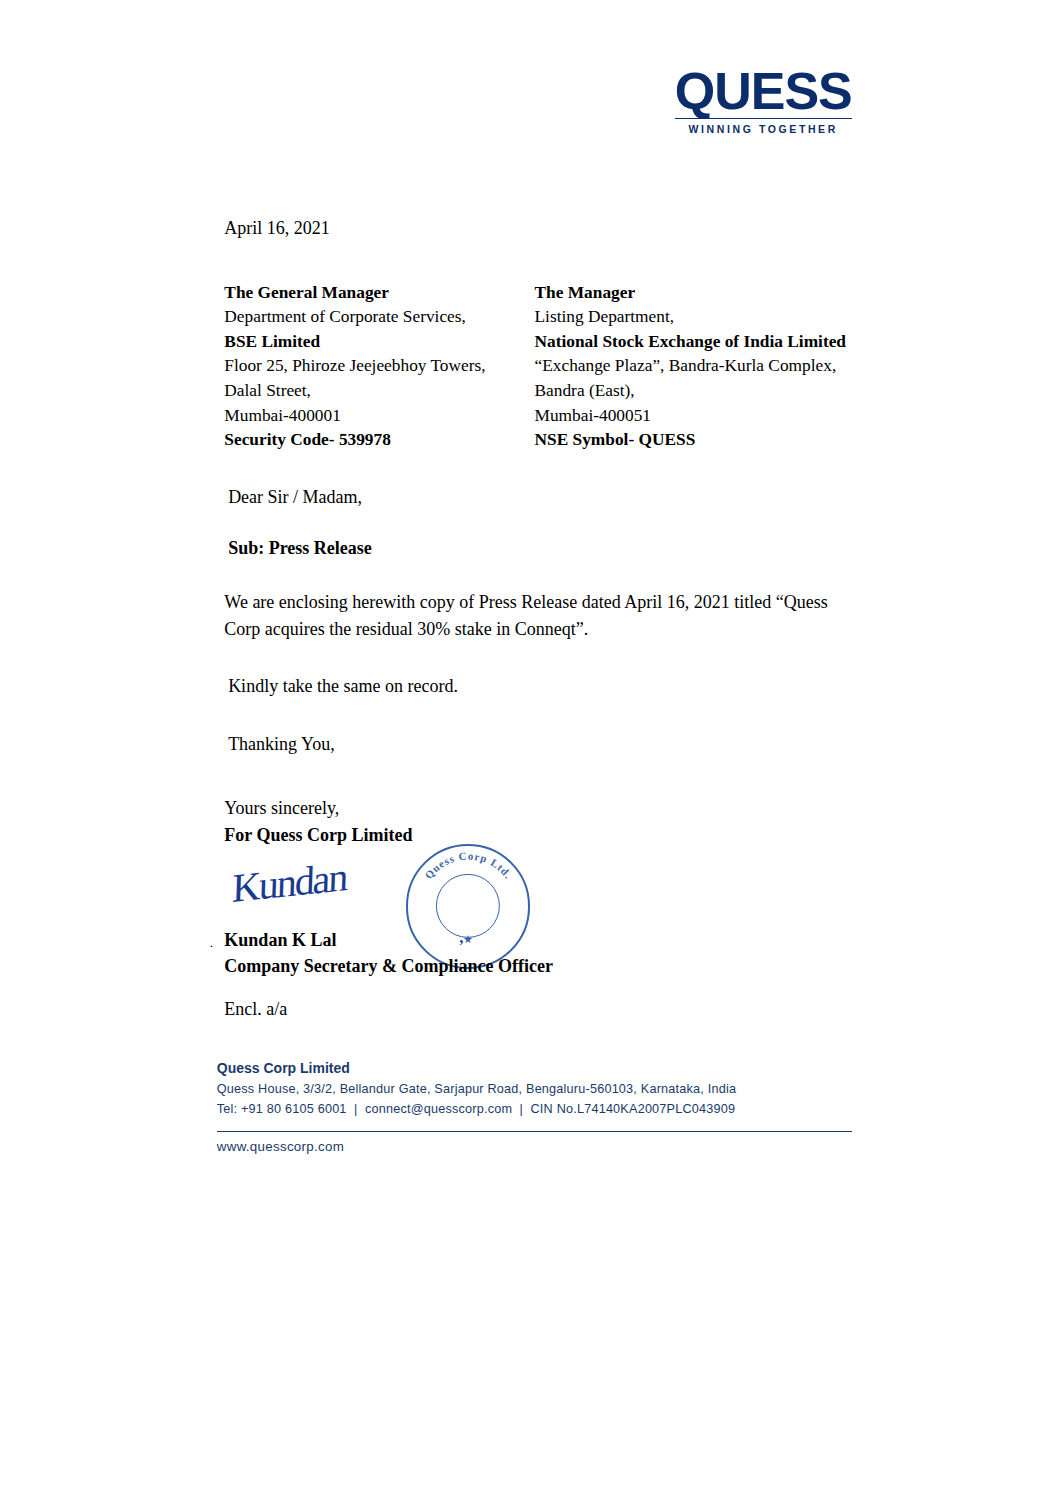QUESS
WINNING TOGETHER
April 16, 2021
The General Manager
Department of Corporate Services,
BSE Limited
Floor 25, Phiroze Jeejeebhoy Towers,
Dalal Street,
Mumbai-400001
Security Code- 539978
The Manager
Listing Department,
National Stock Exchange of India Limited
“Exchange Plaza”, Bandra-Kurla Complex,
Bandra (East),
Mumbai-400051
NSE Symbol- QUESS
Dear Sir / Madam,
Sub: Press Release
We are enclosing herewith copy of Press Release dated April 16, 2021 titled “Quess Corp acquires the residual 30% stake in Conneqt”.
Kindly take the same on record.
Thanking You,
Yours sincerely,
For Quess Corp Limited
Kundan
Quess Corp Ltd.
★
· Kundan K Lal ,
Company Secretary & Compliance Officer
Encl. a/a
Quess Corp Limited
Quess House, 3/3/2, Bellandur Gate, Sarjapur Road, Bengaluru-560103, Karnataka, India
Tel: +91 80 6105 6001 | connect@quesscorp.com | CIN No.L74140KA2007PLC043909
www.quesscorp.com